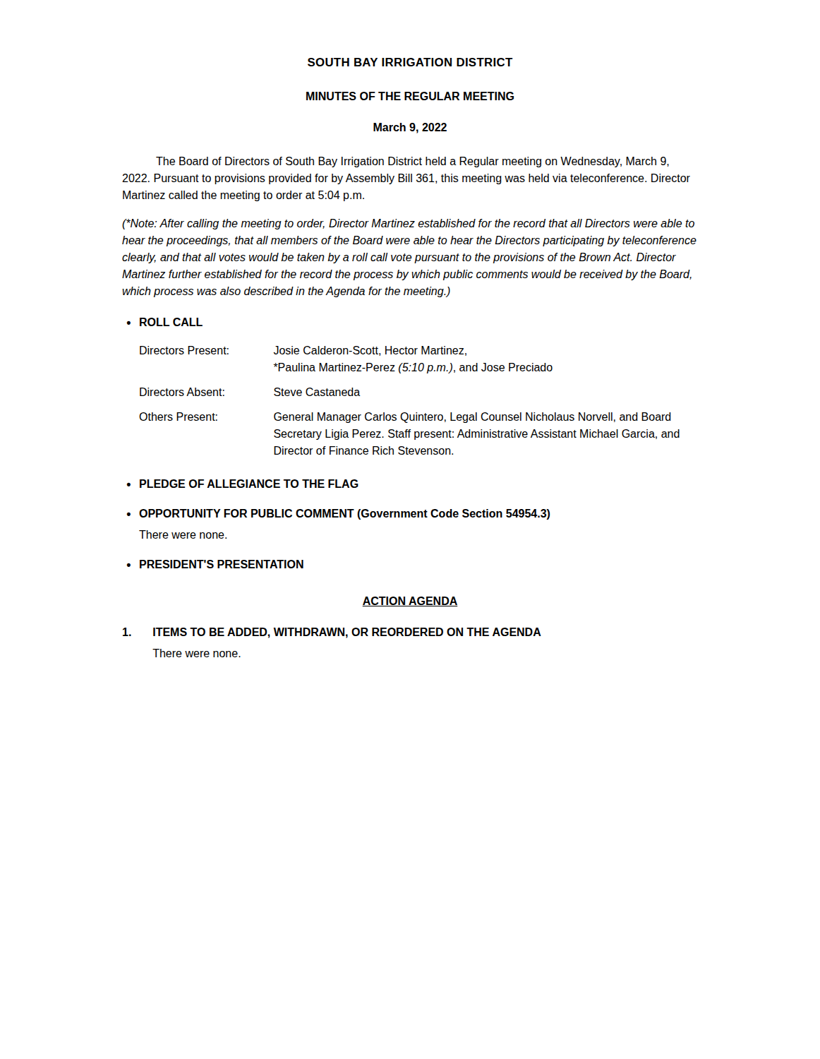SOUTH BAY IRRIGATION DISTRICT
MINUTES OF THE REGULAR MEETING
March 9, 2022
The Board of Directors of South Bay Irrigation District held a Regular meeting on Wednesday, March 9, 2022. Pursuant to provisions provided for by Assembly Bill 361, this meeting was held via teleconference. Director Martinez called the meeting to order at 5:04 p.m.
(*Note: After calling the meeting to order, Director Martinez established for the record that all Directors were able to hear the proceedings, that all members of the Board were able to hear the Directors participating by teleconference clearly, and that all votes would be taken by a roll call vote pursuant to the provisions of the Brown Act. Director Martinez further established for the record the process by which public comments would be received by the Board, which process was also described in the Agenda for the meeting.)
ROLL CALL
| Directors Present: | Josie Calderon-Scott, Hector Martinez, *Paulina Martinez-Perez (5:10 p.m.) , and Jose Preciado |
| Directors Absent: | Steve Castaneda |
| Others Present: | General Manager Carlos Quintero, Legal Counsel Nicholaus Norvell, and Board Secretary Ligia Perez. Staff present: Administrative Assistant Michael Garcia, and Director of Finance Rich Stevenson. |
PLEDGE OF ALLEGIANCE TO THE FLAG
OPPORTUNITY FOR PUBLIC COMMENT (Government Code Section 54954.3)
There were none.
PRESIDENT'S PRESENTATION
ACTION AGENDA
ITEMS TO BE ADDED, WITHDRAWN, OR REORDERED ON THE AGENDA
There were none.